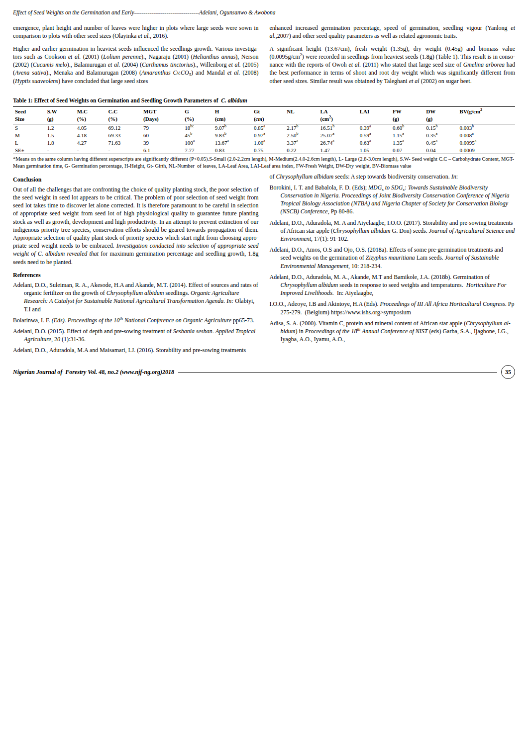Effect of Seed Weights on the Germination and Early----------------------------------Adelani, Ogunsanwo & Awobona
emergence, plant height and number of leaves were higher in plots where large seeds were sown in comparison to plots with other seed sizes (Olayinka et al., 2016).
Higher and earlier germination in heaviest seeds influenced the seedlings growth. Various investigators such as Cookson et al. (2001) (Lolium perenne)., Nagaraju (2001) (Helianthus annus), Nerson (2002) (Cucumis melo)., Balamurugan et al. (2004) (Carthamus tinctorius)., Willenborg et al. (2005) (Avena sativa)., Menaka and Balamurugan (2008) (Amaranthus Cv.CO5) and Mandal et al. (2008) (Hyptis suaveolens) have concluded that large seed sizes
enhanced increased germination percentage, speed of germination, seedling vigour (Yanlong et al., 2007) and other seed quality parameters as well as related agronomic traits.
A significant height (13.67cm), fresh weight (1.35g), dry weight (0.45g) and biomass value (0.0095g/cm2) were recorded in seedlings from heaviest seeds (1.8g) (Table 1). This result is in consonance with the reports of Owoh et al. (2011) who stated that large seed size of Gmelina arborea had the best performance in terms of shoot and root dry weight which was significantly different from other seed sizes. Similar result was obtained by Taleghani et al (2002) on sugar beet.
Table 1: Effect of Seed Weights on Germination and Seedling Growth Parameters of C. albidum
| Seed | S.W | M.C | C.C | MGT | G | H | Gt | NL | LA | LAI | FW | DW | BV(g/cm 2 |
| --- | --- | --- | --- | --- | --- | --- | --- | --- | --- | --- | --- | --- | --- |
| Size | (g) | (%) | (%) | (Days) | (%) | (cm) | ( cm ) | | (cm 2 ) | | (g) | (g) | |
| S | 1.2 | 4.05 | 69.12 | 79 | 18 bc | 9.07 b | 0.85 a | 2.17 b | 16.51 b | 0.39 a | 0.60 b | 0.15 b | 0.003 b |
| M | 1.5 | 4.18 | 69.33 | 60 | 45 b | 9.83 b | 0.97 a | 2.50 b | 25.07 a | 0.59 a | 1.15 a | 0.35 a | 0.008 a |
| L | 1.8 | 4.27 | 71.63 | 39 | 100 a | 13.67 a | 1.00 a | 3.37 a | 26.74 a | 0.63 a | 1.35 a | 0.45 a | 0.0095 a |
| SE ± | - | - | - | 6.1 | 7.77 | 0.83 | 0.75 | 0.22 | 1.47 | 1.05 | 0.07 | 0.04 | 0.0009 |
*Means on the same column having different superscripts are significantly different (P<0.05).S-Small (2.0-2.2cm length), M-Medium(2.4.0-2.6cm length), L- Large (2.8-3.0cm length), S.W- Seed weight C.C – Carbohydrate Content, MGT- Mean germination time, G- Germination percentage, H-Height, Gt- Girth, NL-Number of leaves, LA-Leaf Area, LAI-Leaf area index, FW-Fresh Weight, DW-Dry weight, BV-Biomass value
Conclusion
Out of all the challenges that are confronting the choice of quality planting stock, the poor selection of the seed weight in seed lot appears to be critical. The problem of poor selection of seed weight from seed lot takes time to discover let alone corrected. It is therefore paramount to be careful in selection of appropriate seed weight from seed lot of high physiological quality to guarantee future planting stock as well as growth, development and high productivity. In an attempt to prevent extinction of our indigenous priority tree species, conservation efforts should be geared towards propagation of them. Appropriate selection of quality plant stock of priority species which start right from choosing appropriate seed weight needs to be embraced. Investigation conducted into selection of appropriate seed weight of C. albidum revealed that for maximum germination percentage and seedling growth, 1.8g seeds need to be planted.
References
Adelani, D.O., Suleiman, R. A., Akesode, H.A and Akande, M.T. (2014). Effect of sources and rates of organic fertilizer on the growth of Chrysophyllum albidum seedlings. Organic Agriculture Research: A Catalyst for Sustainable National Agricultural Transformation Agenda. In: Olabiyi, T.I and
Bolarinwa, I. F. (Eds). Proceedings of the 10th National Conference on Organic Agriculture pp65-73.
Adelani, D.O. (2015). Effect of depth and pre-sowing treatment of Sesbania sesban. Applied Tropical Agriculture, 20 (1):31-36.
Adelani, D.O., Aduradola, M.A and Maisamari, I.J. (2016). Storability and pre-sowing treatments
of Chrysophyllum albidum seeds: A step towards biodiversity conservation. In:
Borokini, I. T. and Babalola, F. D. (Eds); MDGs to SDGs: Towards Sustainable Biodiversity Conservation in Nigeria. Proceedings of Joint Biodiversity Conservation Conference of Nigeria Tropical Biology Association (NTBA) and Nigeria Chapter of Society for Conservation Biology (NSCB) Conference, Pp 80-86.
Adelani, D.O., Aduradola, M. A and Aiyelaagbe, I.O.O. (2017). Storability and pre-sowing treatments of African star apple (Chrysophyllum albidum G. Don) seeds. Journal of Agricultural Science and Environment, 17(1): 91-102.
Adelani, D.O., Amos, O.S and Ojo, O.S. (2018a). Effects of some pre-germination treatments and seed weights on the germination of Zizyphus mauritiana Lam seeds. Journal of Sustainable Environmental Management, 10: 218-234.
Adelani, D.O., Aduradola, M. A., Akande, M.T and Bamikole, J.A. (2018b). Germination of Chrysophyllum albidum seeds in response to seed weights and temperatures. Horticulture For Improved Livelihoods. In: Aiyelaagbe,
I.O.O., Adeoye, I.B and Akintoye, H.A (Eds). Proceedings of III All Africa Horticultural Congress. Pp 275-279. (Belgium) https://www.ishs.org>symposium
Adisa, S. A. (2000). Vitamin C, protein and mineral content of African star apple (Chrysophyllum albidum) in Proceedings of the 18th Annual Conference of NIST (eds) Garba, S.A., Ijagbone, I.G., Iyagba, A.O., Iyamu, A.O.,
Nigerian Journal of Forestry Vol. 48, no.2 (www.njf-ng.org)2018 35